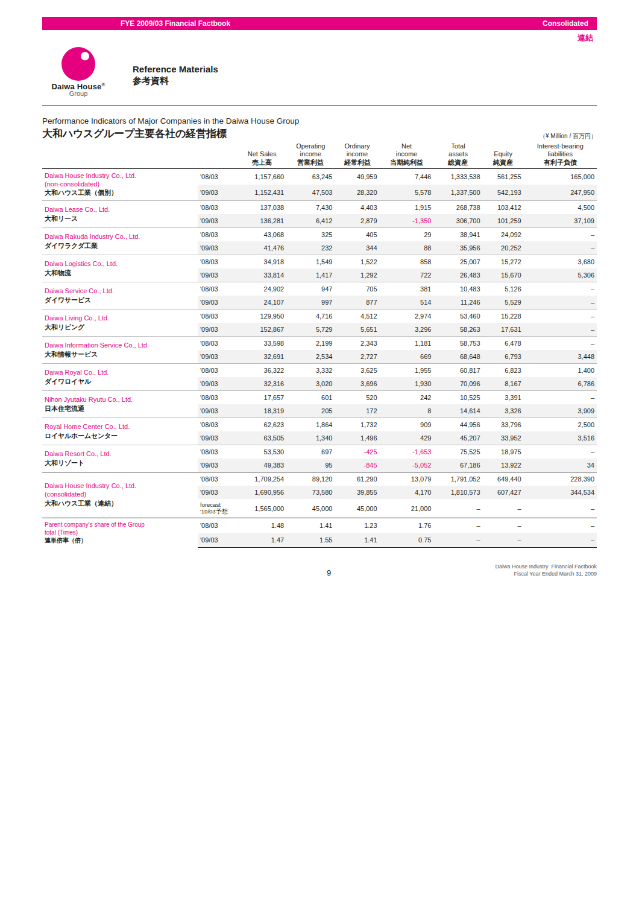FYE 2009/03 Financial Factbook
Consolidated
連結
Daiwa House®
Group
Reference Materials
参考資料
Performance Indicators of Major Companies in the Daiwa House Group
大和ハウスグループ主要各社の経営指標
（¥ Million / 百万円）
| | | Net Sales | Operating income | Ordinary income | Net income | Total assets | Equity | Interest-bearing liabilities |
| --- | --- | --- | --- | --- | --- | --- | --- | --- |
| | | 売上高 | 営業利益 | 経常利益 | 当期純利益 | 総資産 | 純資産 | 有利子負債 |
| Daiwa House Industry Co., Ltd. (non-consolidated) 大和ハウス工業（個別） | '08/03 | 1,157,660 | 63,245 | 49,959 | 7,446 | 1,333,538 | 561,255 | 165,000 |
| '09/03 | 1,152,431 | 47,503 | 28,320 | 5,578 | 1,337,500 | 542,193 | 247,950 |
| Daiwa Lease Co., Ltd. 大和リース | '08/03 | 137,038 | 7,430 | 4,403 | 1,915 | 268,738 | 103,412 | 4,500 |
| '09/03 | 136,281 | 6,412 | 2,879 | -1,350 | 306,700 | 101,259 | 37,109 |
| Daiwa Rakuda Industry Co., Ltd. ダイワラクダ工業 | '08/03 | 43,068 | 325 | 405 | 29 | 38,941 | 24,092 | – |
| '09/03 | 41,476 | 232 | 344 | 88 | 35,956 | 20,252 | – |
| Daiwa Logistics Co., Ltd. 大和物流 | '08/03 | 34,918 | 1,549 | 1,522 | 858 | 25,007 | 15,272 | 3,680 |
| '09/03 | 33,814 | 1,417 | 1,292 | 722 | 26,483 | 15,670 | 5,306 |
| Daiwa Service Co., Ltd. ダイワサービス | '08/03 | 24,902 | 947 | 705 | 381 | 10,483 | 5,126 | – |
| '09/03 | 24,107 | 997 | 877 | 514 | 11,246 | 5,529 | – |
| Daiwa Living Co., Ltd. 大和リビング | '08/03 | 129,950 | 4,716 | 4,512 | 2,974 | 53,460 | 15,228 | – |
| '09/03 | 152,867 | 5,729 | 5,651 | 3,296 | 58,263 | 17,631 | – |
| Daiwa Information Service Co., Ltd. 大和情報サービス | '08/03 | 33,598 | 2,199 | 2,343 | 1,181 | 58,753 | 6,478 | – |
| '09/03 | 32,691 | 2,534 | 2,727 | 669 | 68,648 | 6,793 | 3,448 |
| Daiwa Royal Co., Ltd. ダイワロイヤル | '08/03 | 36,322 | 3,332 | 3,625 | 1,955 | 60,817 | 6,823 | 1,400 |
| '09/03 | 32,316 | 3,020 | 3,696 | 1,930 | 70,096 | 8,167 | 6,786 |
| Nihon Jyutaku Ryutu Co., Ltd. 日本住宅流通 | '08/03 | 17,657 | 601 | 520 | 242 | 10,525 | 3,391 | – |
| '09/03 | 18,319 | 205 | 172 | 8 | 14,614 | 3,326 | 3,909 |
| Royal Home Center Co., Ltd. ロイヤルホームセンター | '08/03 | 62,623 | 1,864 | 1,732 | 909 | 44,956 | 33,796 | 2,500 |
| '09/03 | 63,505 | 1,340 | 1,496 | 429 | 45,207 | 33,952 | 3,516 |
| Daiwa Resort Co., Ltd. 大和リゾート | '08/03 | 53,530 | 697 | -425 | -1,653 | 75,525 | 18,975 | – |
| '09/03 | 49,383 | 95 | -845 | -5,052 | 67,186 | 13,922 | 34 |
| Daiwa House Industry Co., Ltd. (consolidated) 大和ハウス工業（連結） | '08/03 | 1,709,254 | 89,120 | 61,290 | 13,079 | 1,791,052 | 649,440 | 228,390 |
| '09/03 | 1,690,956 | 73,580 | 39,855 | 4,170 | 1,810,573 | 607,427 | 344,534 |
| forecast '10/03予想 | 1,565,000 | 45,000 | 45,000 | 21,000 | – | – | – |
| Parent company's share of the Group total (Times) 連単倍率（倍） | '08/03 | 1.48 | 1.41 | 1.23 | 1.76 | – | – | – |
| '09/03 | 1.47 | 1.55 | 1.41 | 0.75 | – | – | – |
9
Daiwa House Industry Financial Factbook
Fiscal Year Ended March 31, 2009